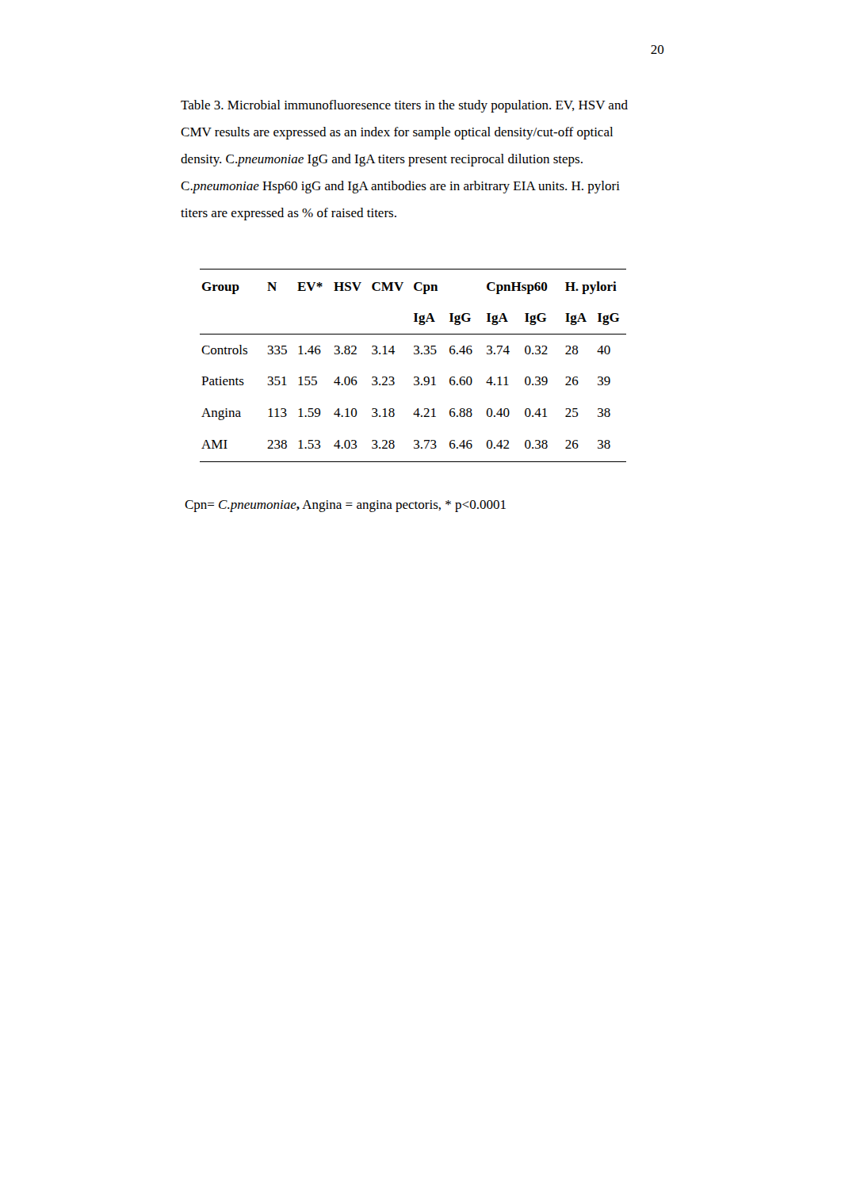20
Table 3. Microbial immunofluoresence titers in the study population. EV, HSV and CMV results are expressed as an index for sample optical density/cut-off optical density. C.pneumoniae IgG and IgA titers present reciprocal dilution steps. C.pneumoniae Hsp60 igG and IgA antibodies are in arbitrary EIA units. H. pylori titers are expressed as % of raised titers.
| Group | N | EV* | HSV | CMV | Cpn | CpnHsp60 | H. pylori |
| --- | --- | --- | --- | --- | --- | --- | --- |
| | | | | | IgA | IgG | IgA | IgG | IgA | IgG |
| Controls | 335 | 1.46 | 3.82 | 3.14 | 3.35 | 6.46 | 3.74 | 0.32 | 28 | 40 |
| Patients | 351 | 155 | 4.06 | 3.23 | 3.91 | 6.60 | 4.11 | 0.39 | 26 | 39 |
| Angina | 113 | 1.59 | 4.10 | 3.18 | 4.21 | 6.88 | 0.40 | 0.41 | 25 | 38 |
| AMI | 238 | 1.53 | 4.03 | 3.28 | 3.73 | 6.46 | 0.42 | 0.38 | 26 | 38 |
Cpn= C.pneumoniae, Angina = angina pectoris, * p<0.0001